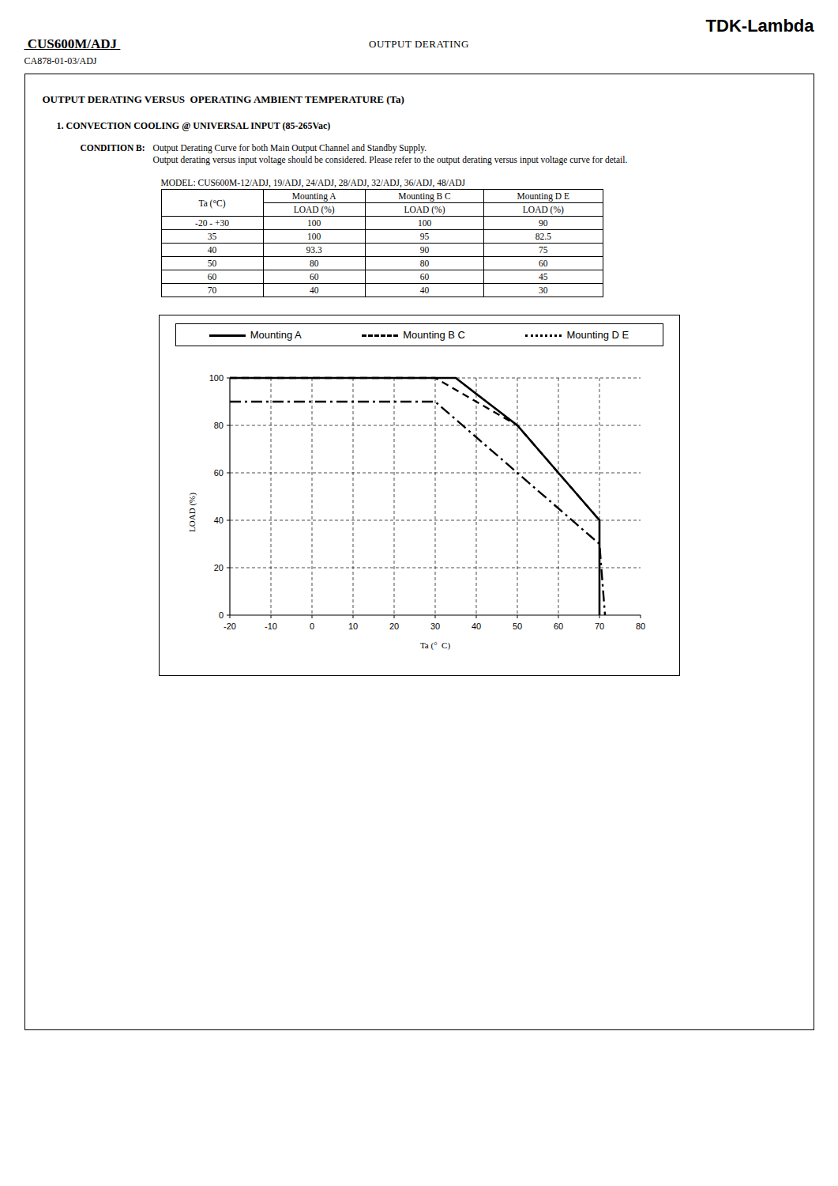TDK-Lambda
CUS600M/ADJ
OUTPUT DERATING
CA878-01-03/ADJ
OUTPUT DERATING VERSUS OPERATING AMBIENT TEMPERATURE (Ta)
1. CONVECTION COOLING @ UNIVERSAL INPUT (85-265Vac)
CONDITION B:
Output Derating Curve for both Main Output Channel and Standby Supply.
Output derating versus input voltage should be considered. Please refer to the output derating versus input voltage curve for detail.
MODEL: CUS600M-12/ADJ, 19/ADJ, 24/ADJ, 28/ADJ, 32/ADJ, 36/ADJ, 48/ADJ
| Ta (°C) | Mounting A | Mounting B C | Mounting D E |
| --- | --- | --- | --- |
| LOAD (%) | LOAD (%) | LOAD (%) |
| -20 - +30 | 100 | 100 | 90 |
| 35 | 100 | 95 | 82.5 |
| 40 | 93.3 | 90 | 75 |
| 50 | 80 | 80 | 60 |
| 60 | 60 | 60 | 45 |
| 70 | 40 | 40 | 30 |
Mounting A
Mounting B C
Mounting D E
100 80 60 40 20 0 -20 -10 0 10 20 30 40 50 60 70 80 LOAD (%) Ta (° C)